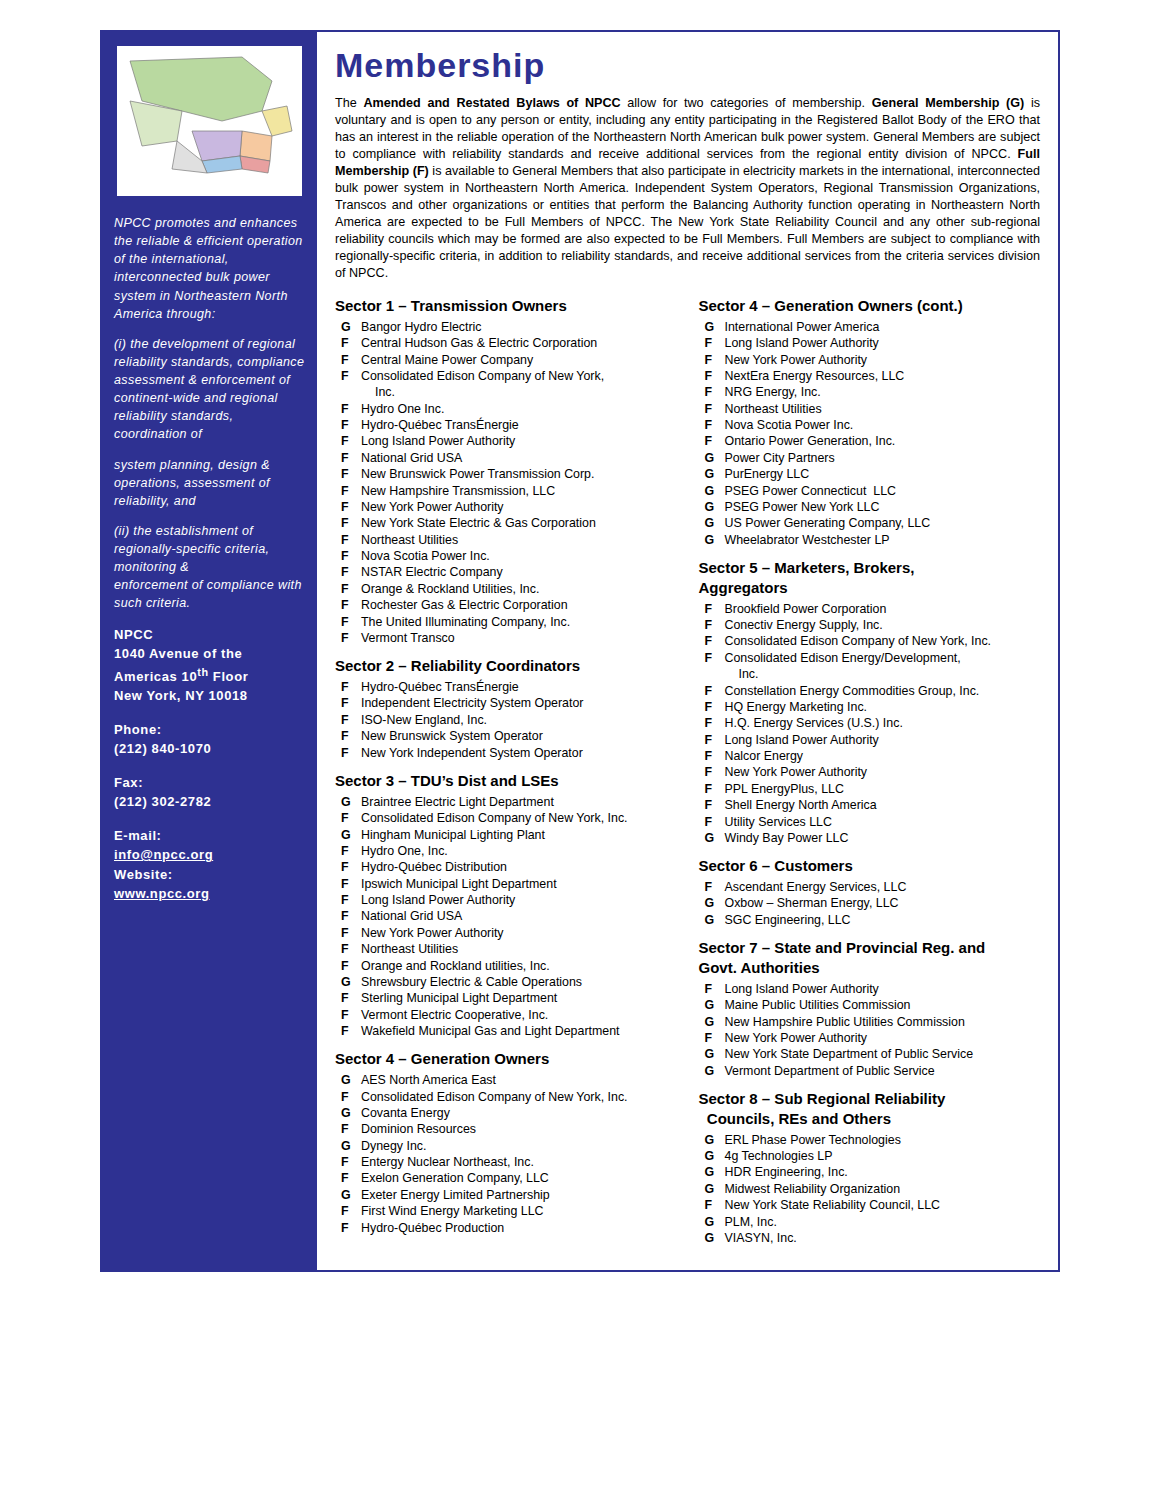NPCC promotes and enhances the reliable & efficient operation of the international, interconnected bulk power system in Northeastern North America through:
(i) the development of regional reliability standards, compliance assessment & enforcement of continent-wide and regional reliability standards, coordination of
system planning, design & operations, assessment of reliability, and
(ii) the establishment of regionally-specific criteria, monitoring &
enforcement of compliance with such criteria.
NPCC
1040 Avenue of the Americas 10th Floor
New York, NY 10018
Phone:
(212) 840-1070
Fax:
(212) 302-2782
E-mail:
info@npcc.org
Website:
www.npcc.org
Membership
The Amended and Restated Bylaws of NPCC allow for two categories of membership. General Membership (G) is voluntary and is open to any person or entity, including any entity participating in the Registered Ballot Body of the ERO that has an interest in the reliable operation of the Northeastern North American bulk power system. General Members are subject to compliance with reliability standards and receive additional services from the regional entity division of NPCC. Full Membership (F) is available to General Members that also participate in electricity markets in the international, interconnected bulk power system in Northeastern North America. Independent System Operators, Regional Transmission Organizations, Transcos and other organizations or entities that perform the Balancing Authority function operating in Northeastern North America are expected to be Full Members of NPCC. The New York State Reliability Council and any other sub-regional reliability councils which may be formed are also expected to be Full Members. Full Members are subject to compliance with regionally-specific criteria, in addition to reliability standards, and receive additional services from the criteria services division of NPCC.
Sector 1 – Transmission Owners
GBangor Hydro Electric
FCentral Hudson Gas & Electric Corporation
FCentral Maine Power Company
FConsolidated Edison Company of New York,Inc.
FHydro One Inc.
FHydro-Québec TransÉnergie
FLong Island Power Authority
FNational Grid USA
FNew Brunswick Power Transmission Corp.
FNew Hampshire Transmission, LLC
FNew York Power Authority
FNew York State Electric & Gas Corporation
FNortheast Utilities
FNova Scotia Power Inc.
FNSTAR Electric Company
FOrange & Rockland Utilities, Inc.
FRochester Gas & Electric Corporation
FThe United Illuminating Company, Inc.
FVermont Transco
Sector 2 – Reliability Coordinators
FHydro-Québec TransÉnergie
FIndependent Electricity System Operator
FISO-New England, Inc.
FNew Brunswick System Operator
FNew York Independent System Operator
Sector 3 – TDU’s Dist and LSEs
GBraintree Electric Light Department
FConsolidated Edison Company of New York, Inc.
GHingham Municipal Lighting Plant
FHydro One, Inc.
FHydro-Québec Distribution
FIpswich Municipal Light Department
FLong Island Power Authority
FNational Grid USA
FNew York Power Authority
FNortheast Utilities
FOrange and Rockland utilities, Inc.
GShrewsbury Electric & Cable Operations
FSterling Municipal Light Department
FVermont Electric Cooperative, Inc.
FWakefield Municipal Gas and Light Department
Sector 4 – Generation Owners
GAES North America East
FConsolidated Edison Company of New York, Inc.
GCovanta Energy
FDominion Resources
GDynegy Inc.
FEntergy Nuclear Northeast, Inc.
FExelon Generation Company, LLC
GExeter Energy Limited Partnership
FFirst Wind Energy Marketing LLC
FHydro-Québec Production
Sector 4 – Generation Owners (cont.)
GInternational Power America
FLong Island Power Authority
FNew York Power Authority
FNextEra Energy Resources, LLC
FNRG Energy, Inc.
FNortheast Utilities
FNova Scotia Power Inc.
FOntario Power Generation, Inc.
GPower City Partners
GPurEnergy LLC
GPSEG Power Connecticut LLC
GPSEG Power New York LLC
GUS Power Generating Company, LLC
GWheelabrator Westchester LP
Sector 5 – Marketers, Brokers,
Aggregators
FBrookfield Power Corporation
FConectiv Energy Supply, Inc.
FConsolidated Edison Company of New York, Inc.
FConsolidated Edison Energy/Development,Inc.
FConstellation Energy Commodities Group, Inc.
FHQ Energy Marketing Inc.
FH.Q. Energy Services (U.S.) Inc.
FLong Island Power Authority
FNalcor Energy
FNew York Power Authority
FPPL EnergyPlus, LLC
FShell Energy North America
FUtility Services LLC
GWindy Bay Power LLC
Sector 6 – Customers
FAscendant Energy Services, LLC
GOxbow – Sherman Energy, LLC
GSGC Engineering, LLC
Sector 7 – State and Provincial Reg. and
Govt. Authorities
FLong Island Power Authority
GMaine Public Utilities Commission
GNew Hampshire Public Utilities Commission
FNew York Power Authority
GNew York State Department of Public Service
GVermont Department of Public Service
Sector 8 – Sub Regional Reliability
Councils, REs and Others
GERL Phase Power Technologies
G4g Technologies LP
GHDR Engineering, Inc.
GMidwest Reliability Organization
FNew York State Reliability Council, LLC
GPLM, Inc.
GVIASYN, Inc.